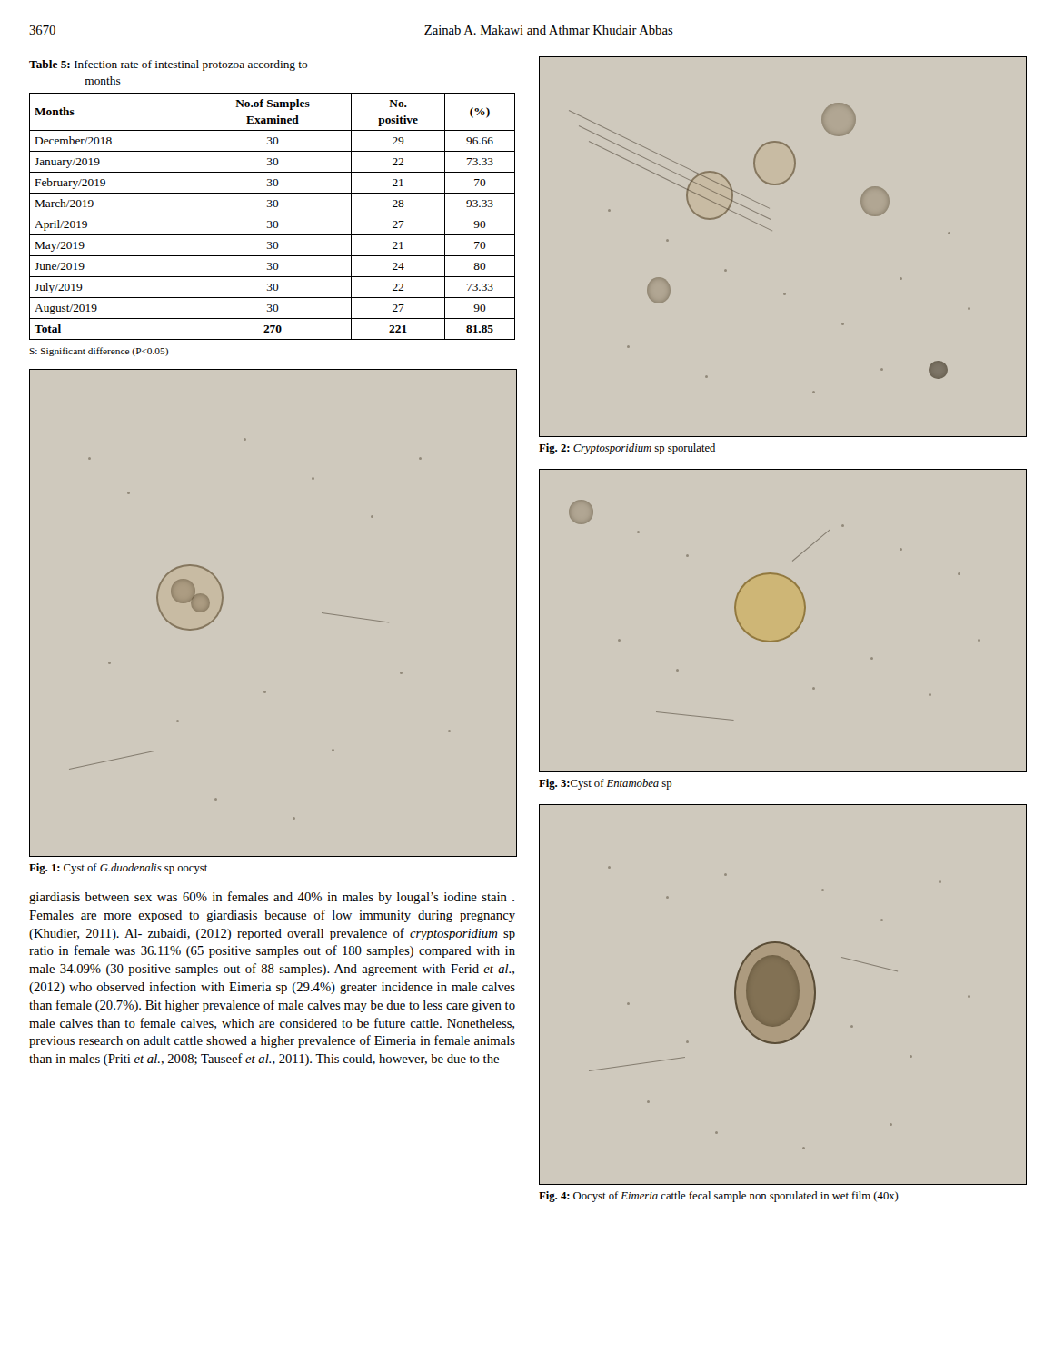3670
Zainab A. Makawi and Athmar Khudair Abbas
Table 5: Infection rate of intestinal protozoa according to months
| Months | No.of Samples Examined | No. positive | (%) |
| --- | --- | --- | --- |
| December/2018 | 30 | 29 | 96.66 |
| January/2019 | 30 | 22 | 73.33 |
| February/2019 | 30 | 21 | 70 |
| March/2019 | 30 | 28 | 93.33 |
| April/2019 | 30 | 27 | 90 |
| May/2019 | 30 | 21 | 70 |
| June/2019 | 30 | 24 | 80 |
| July/2019 | 30 | 22 | 73.33 |
| August/2019 | 30 | 27 | 90 |
| Total | 270 | 221 | 81.85 |
S: Significant difference (P<0.05)
Fig. 1: Cyst of G.duodenalis sp oocyst
giardiasis between sex was 60% in females and 40% in males by lougal’s iodine stain . Females are more exposed to giardiasis because of low immunity during pregnancy (Khudier, 2011). Al- zubaidi, (2012) reported overall prevalence of cryptosporidium sp ratio in female was 36.11% (65 positive samples out of 180 samples) compared with in male 34.09% (30 positive samples out of 88 samples). And agreement with Ferid et al., (2012) who observed infection with Eimeria sp (29.4%) greater incidence in male calves than female (20.7%). Bit higher prevalence of male calves may be due to less care given to male calves than to female calves, which are considered to be future cattle. Nonetheless, previous research on adult cattle showed a higher prevalence of Eimeria in female animals than in males (Priti et al., 2008; Tauseef et al., 2011). This could, however, be due to the
Fig. 2: Cryptosporidium sp sporulated
Fig. 3: Cyst of Entamobea sp
Fig. 4: Oocyst of Eimeria cattle fecal sample non sporulated in wet film (40x)